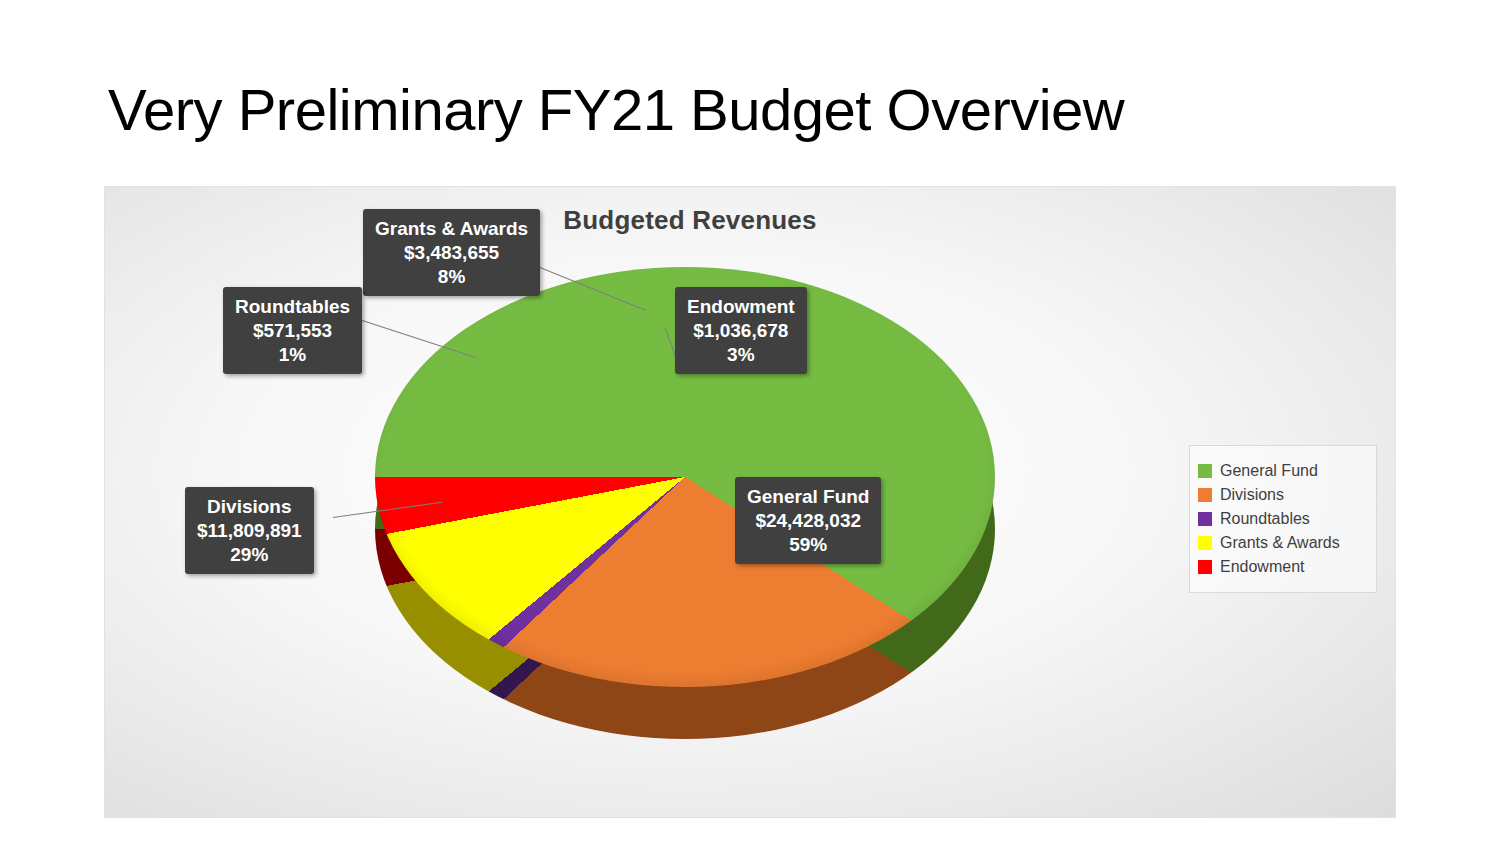Very Preliminary FY21 Budget Overview
Budgeted Revenues
Grants & Awards
$3,483,655
8%
Roundtables
$571,553
1%
Divisions
$11,809,891
29%
General Fund
$24,428,032
59%
Endowment
$1,036,678
3%
General Fund
Divisions
Roundtables
Grants & Awards
Endowment